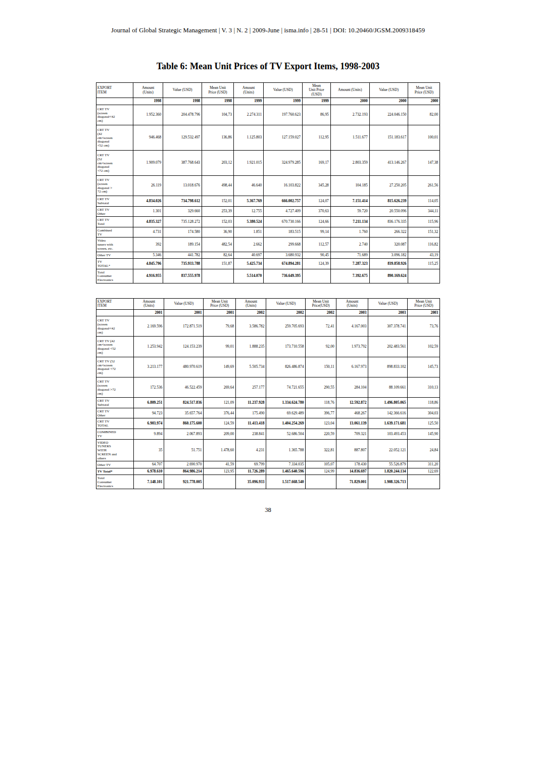Journal of Global Strategic Management | V. 3 | N. 2 | 2009-June | isma.info | 28-51 | DOI: 10.20460/JGSM.2009318459
Table 6: Mean Unit Prices of TV Export Items, 1998-2003
| EXPORT ITEM | Amount (Units) | Value (USD) | Mean Unit Price (USD) | Amount (Units) | Value (USD) | Mean Unit Price (USD) | Amount (Units) | Value (USD) | Mean Unit Price (USD) |
| --- | --- | --- | --- | --- | --- | --- | --- | --- | --- |
| | 1998 | 1998 | 1998 | 1999 | 1999 | 1999 | 2000 | 2000 | 2000 |
| CRT TV (screen diagonal<42 cm) | 1.952.360 | 204.478.796 | 104,73 | 2.274.311 | 197.760.623 | 86,95 | 2.732.193 | 224.046.150 | 82,00 |
| CRT TV (42 cm<screen diagonal <52 cm) | 946.468 | 129.532.497 | 136,86 | 1.125.803 | 127.159.027 | 112,95 | 1.511.677 | 151.183.617 | 100,01 |
| CRT TV (52 cm<screen diagonal <72 cm) | 1.909.079 | 387.768.643 | 203,12 | 1.921.015 | 324.979.285 | 169,17 | 2.803.359 | 413.146.267 | 147,38 |
| CRT TV (screen diagonal > 72 cm) | 26.119 | 13.018.676 | 498,44 | 46.640 | 16.103.822 | 345,28 | 104.185 | 27.250.205 | 261,56 |
| CRT TV Subtotal | 4.834.026 | 734.798.612 | 152,01 | 5.367.769 | 666.002.757 | 124,07 | 7.151.414 | 815.626.239 | 114,05 |
| CRT TV Other | 1.301 | 329.660 | 253,39 | 12.755 | 4.727.409 | 370,63 | 59.720 | 20.550.096 | 344,11 |
| CRT TV Total | 4.835.327 | 735.128.272 | 152,03 | 5.380.524 | 670.730.166 | 124,66 | 7.211.134 | 836.176.335 | 115,96 |
| Combined TV | 4.731 | 174.580 | 36,90 | 1.851 | 183.515 | 99,14 | 1.760 | 266.322 | 151,32 |
| Video tuners with screen, etc. | 392 | 189.154 | 482,54 | 2.662 | 299.668 | 112,57 | 2.740 | 320.087 | 116,82 |
| Other TV | 5.346 | 441.782 | 82,64 | 40.697 | 3.680.932 | 90,45 | 71.689 | 3.096.182 | 43,19 |
| TV TOTAL* | 4.845.796 | 735.933.788 | 151,87 | 5.425.734 | 674.894.281 | 124,39 | 7.287.323 | 839.858.926 | 115,25 |
| Total Consumer Electronics | 4.916.955 | 837.555.978 | | 5.514.070 | 736.649.395 | | 7.392.675 | 890.169.624 | |
| EXPORT ITEM | Amount (Units) | Value (USD) | Mean Unit Price (USD) | Amount (Units) | Value (USD) | Mean Unit Price(USD) | Amount (Units) | Value (USD) | Mean Unit Price (USD) |
| --- | --- | --- | --- | --- | --- | --- | --- | --- | --- |
| | 2001 | 2001 | 2001 | 2002 | 2002 | 2002 | 2003 | 2003 | 2003 |
| CRT TV (screen diagonal<42 cm) | 2.169.596 | 172.871.519 | 79,68 | 3.586.782 | 259.705.693 | 72,41 | 4.167.003 | 307.378.741 | 73,76 |
| CRT TV (42 cm<screen diagonal <52 cm) | 1.253.942 | 124.153.239 | 99,01 | 1.888.235 | 173.710.558 | 92,00 | 1.973.792 | 202.483.561 | 102,59 |
| CRT TV (52 cm<screen diagonal <72 cm) | 3.213.177 | 480.970.619 | 149,69 | 5.505.734 | 826.486.874 | 150,11 | 6.167.973 | 898.833.102 | 145,73 |
| CRT TV (screen diagonal >72 cm) | 172.536 | 46.522.459 | 269,64 | 257.177 | 74.721.655 | 290,55 | 284.104 | 88.109.661 | 310,13 |
| CRT TV Subtotal | 6.809.251 | 824.517.836 | 121,09 | 11.237.928 | 1.334.624.780 | 118,76 | 12.592.872 | 1.496.805.065 | 118,86 |
| CRT TV Other | 94.723 | 35.657.764 | 376,44 | 175.490 | 69.629.489 | 396,77 | 468.267 | 142.366.616 | 304,03 |
| CRT TV TOTAL | 6.903.974 | 860.175.600 | 124,59 | 11.413.418 | 1.404.254.269 | 123,04 | 13.061.139 | 1.639.171.681 | 125,50 |
| COMBINED TV | 9.894 | 2.067.893 | 209,00 | 238.841 | 52.686.504 | 220,59 | 709.321 | 103.493.453 | 145,90 |
| VIDEO TUNERS WITH SCREEN and others | 35 | 51.751 | 1.478,60 | 4.231 | 1.365.788 | 322,81 | 887.807 | 22.052.121 | 24,84 |
| Other TV | 64.707 | 2.690.970 | 41,59 | 69.799 | 7.334.035 | 105,07 | 178.430 | 55.526.879 | 311,20 |
| TV Total* | 6.978.610 | 864.986.214 | 123,95 | 11.726.289 | 1.465.640.596 | 124,99 | 14.836.697 | 1.820.244.134 | 122,69 |
| Total Consumer Electronics | 7.148.101 | 921.778.005 | | 35.096.933 | 1.517.668.540 | | 71.829.001 | 1.908.326.713 | |
38